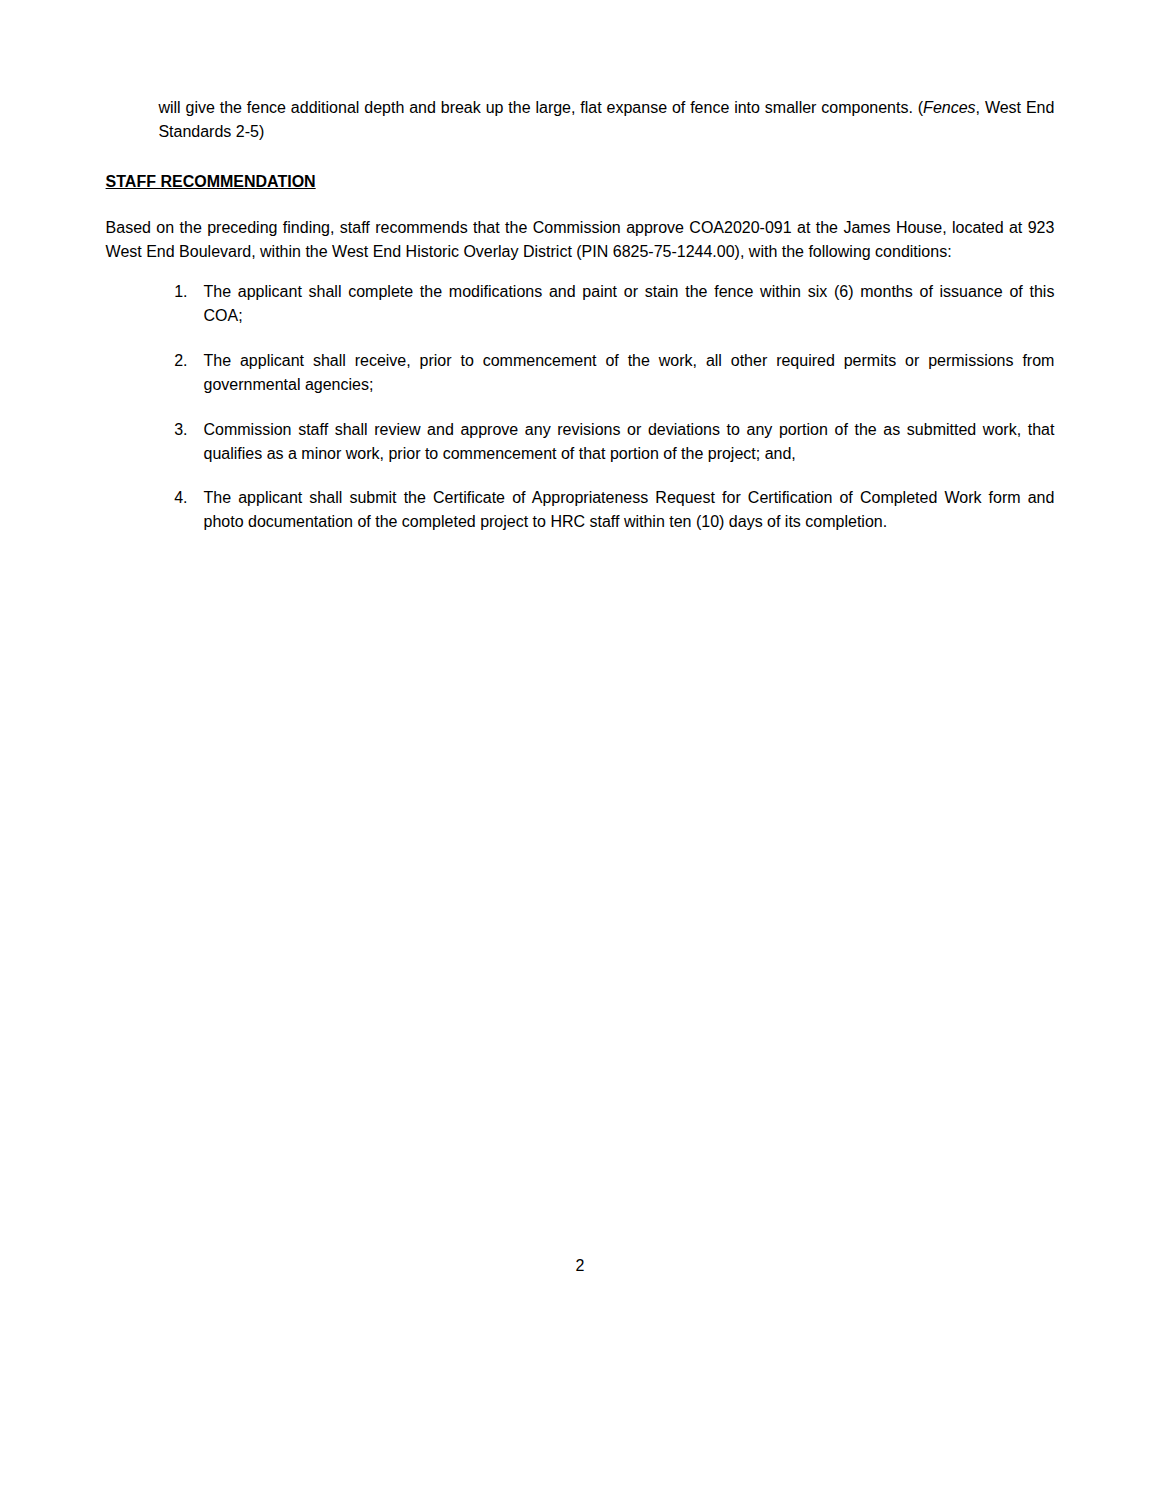will give the fence additional depth and break up the large, flat expanse of fence into smaller components. (Fences, West End Standards 2-5)
STAFF RECOMMENDATION
Based on the preceding finding, staff recommends that the Commission approve COA2020-091 at the James House, located at 923 West End Boulevard, within the West End Historic Overlay District (PIN 6825-75-1244.00), with the following conditions:
The applicant shall complete the modifications and paint or stain the fence within six (6) months of issuance of this COA;
The applicant shall receive, prior to commencement of the work, all other required permits or permissions from governmental agencies;
Commission staff shall review and approve any revisions or deviations to any portion of the as submitted work, that qualifies as a minor work, prior to commencement of that portion of the project; and,
The applicant shall submit the Certificate of Appropriateness Request for Certification of Completed Work form and photo documentation of the completed project to HRC staff within ten (10) days of its completion.
2